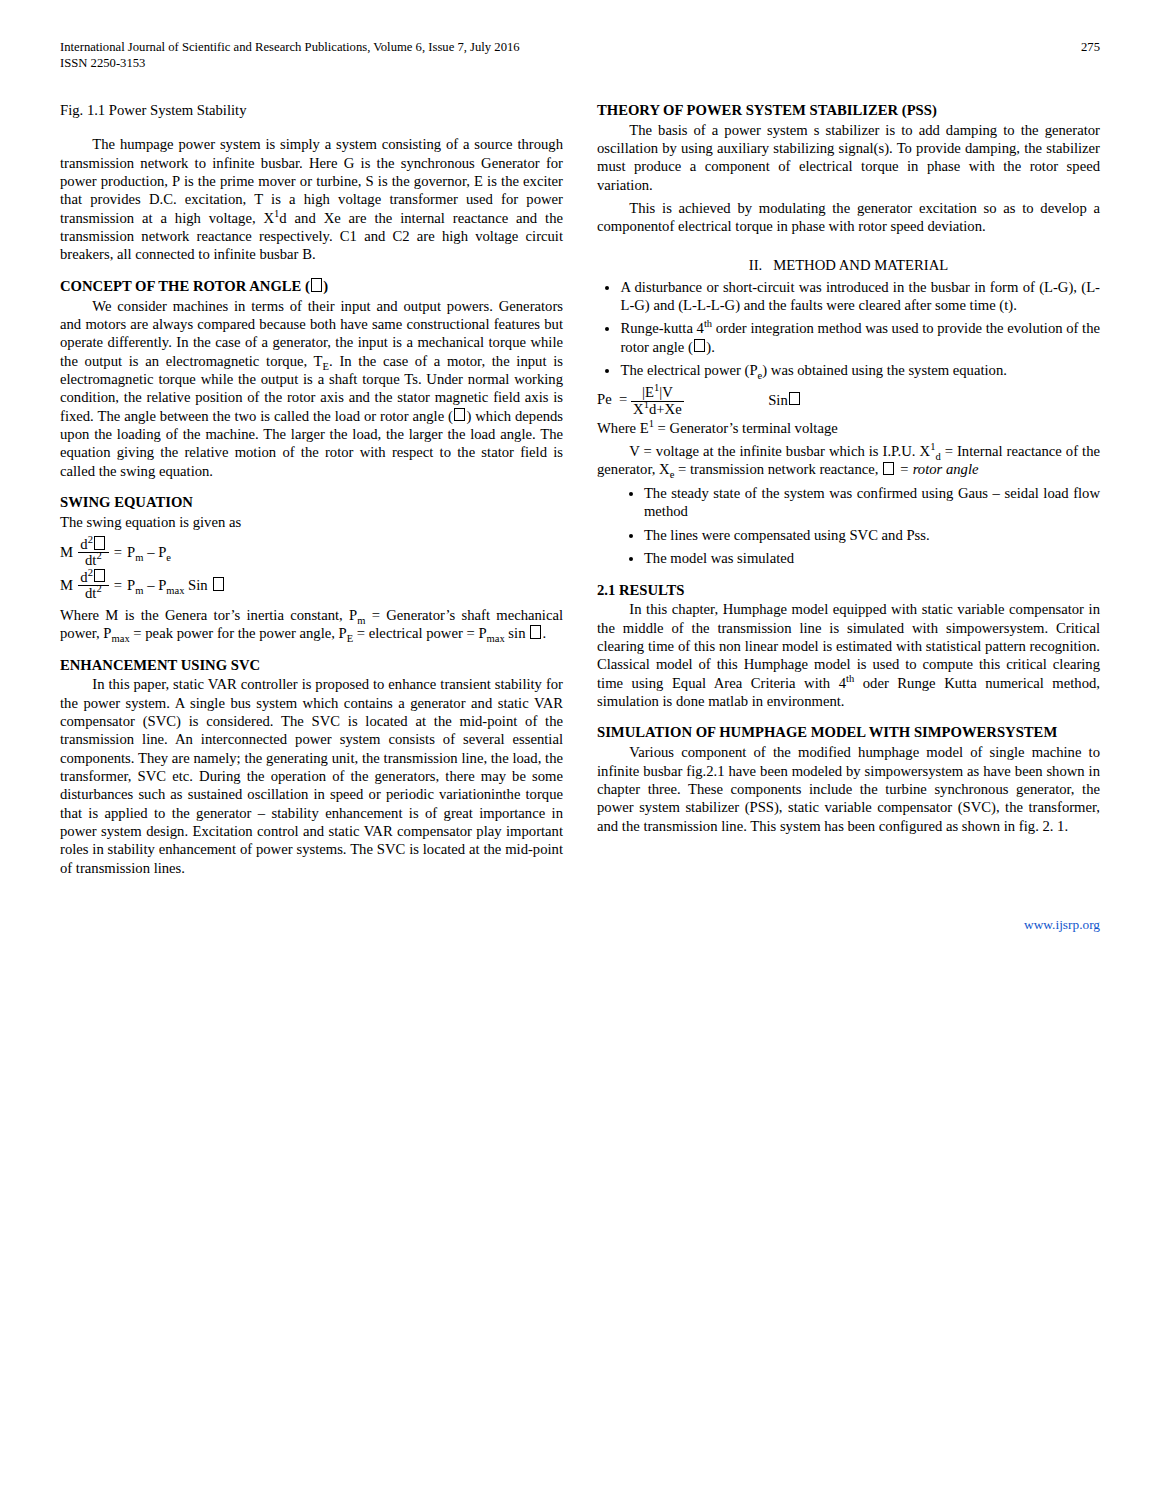International Journal of Scientific and Research Publications, Volume 6, Issue 7, July 2016 ISSN 2250-3153 275
Fig. 1.1 Power System Stability
The humpage power system is simply a system consisting of a source through transmission network to infinite busbar. Here G is the synchronous Generator for power production, P is the prime mover or turbine, S is the governor, E is the exciter that provides D.C. excitation, T is a high voltage transformer used for power transmission at a high voltage, X1d and Xe are the internal reactance and the transmission network reactance respectively. C1 and C2 are high voltage circuit breakers, all connected to infinite busbar B.
CONCEPT OF THE ROTOR ANGLE ( )
We consider machines in terms of their input and output powers. Generators and motors are always compared because both have same constructional features but operate differently. In the case of a generator, the input is a mechanical torque while the output is an electromagnetic torque, TE. In the case of a motor, the input is electromagnetic torque while the output is a shaft torque Ts. Under normal working condition, the relative position of the rotor axis and the stator magnetic field axis is fixed. The angle between the two is called the load or rotor angle ( ) which depends upon the loading of the machine. The larger the load, the larger the load angle. The equation giving the relative motion of the rotor with respect to the stator field is called the swing equation.
SWING EQUATION
The swing equation is given as
| M | d 2 dt 2 | = | P m – P e |
| M | d 2 dt 2 | = | P m – P max Sin |
Where M is the Genera tor’s inertia constant, Pm = Generator’s shaft mechanical power, Pmax = peak power for the power angle, PE = electrical power = Pmax sin .
ENHANCEMENT USING SVC
In this paper, static VAR controller is proposed to enhance transient stability for the power system. A single bus system which contains a generator and static VAR compensator (SVC) is considered. The SVC is located at the mid-point of the transmission line. An interconnected power system consists of several essential components. They are namely; the generating unit, the transmission line, the load, the transformer, SVC etc. During the operation of the generators, there may be some disturbances such as sustained oscillation in speed or periodic variationinthe torque that is applied to the generator – stability enhancement is of great importance in power system design. Excitation control and static VAR compensator play important roles in stability enhancement of power systems. The SVC is located at the mid-point of transmission lines.
THEORY OF POWER SYSTEM STABILIZER (PSS)
The basis of a power system s stabilizer is to add damping to the generator oscillation by using auxiliary stabilizing signal(s). To provide damping, the stabilizer must produce a component of electrical torque in phase with the rotor speed variation.
This is achieved by modulating the generator excitation so as to develop a componentof electrical torque in phase with rotor speed deviation.
II. METHOD AND MATERIAL
A disturbance or short-circuit was introduced in the busbar in form of (L-G), (L-L-G) and (L-L-L-G) and the faults were cleared after some time (t).
Runge-kutta 4th order integration method was used to provide the evolution of the rotor angle ( ).
The electrical power (Pe) was obtained using the system equation.
Pe = |E1|V X1d+Xe Sin
Where E1 = Generator’s terminal voltage
V = voltage at the infinite busbar which is I.P.U. X1d = Internal reactance of the generator, Xe = transmission network reactance, = rotor angle
The steady state of the system was confirmed using Gaus – seidal load flow method
The lines were compensated using SVC and Pss.
The model was simulated
2.1 RESULTS
In this chapter, Humphage model equipped with static variable compensator in the middle of the transmission line is simulated with simpowersystem. Critical clearing time of this non linear model is estimated with statistical pattern recognition. Classical model of this Humphage model is used to compute this critical clearing time using Equal Area Criteria with 4th oder Runge Kutta numerical method, simulation is done matlab in environment.
SIMULATION OF HUMPHAGE MODEL WITH SIMPOWERSYSTEM
Various component of the modified humphage model of single machine to infinite busbar fig.2.1 have been modeled by simpowersystem as have been shown in chapter three. These components include the turbine synchronous generator, the power system stabilizer (PSS), static variable compensator (SVC), the transformer, and the transmission line. This system has been configured as shown in fig. 2. 1.
www.ijsrp.org